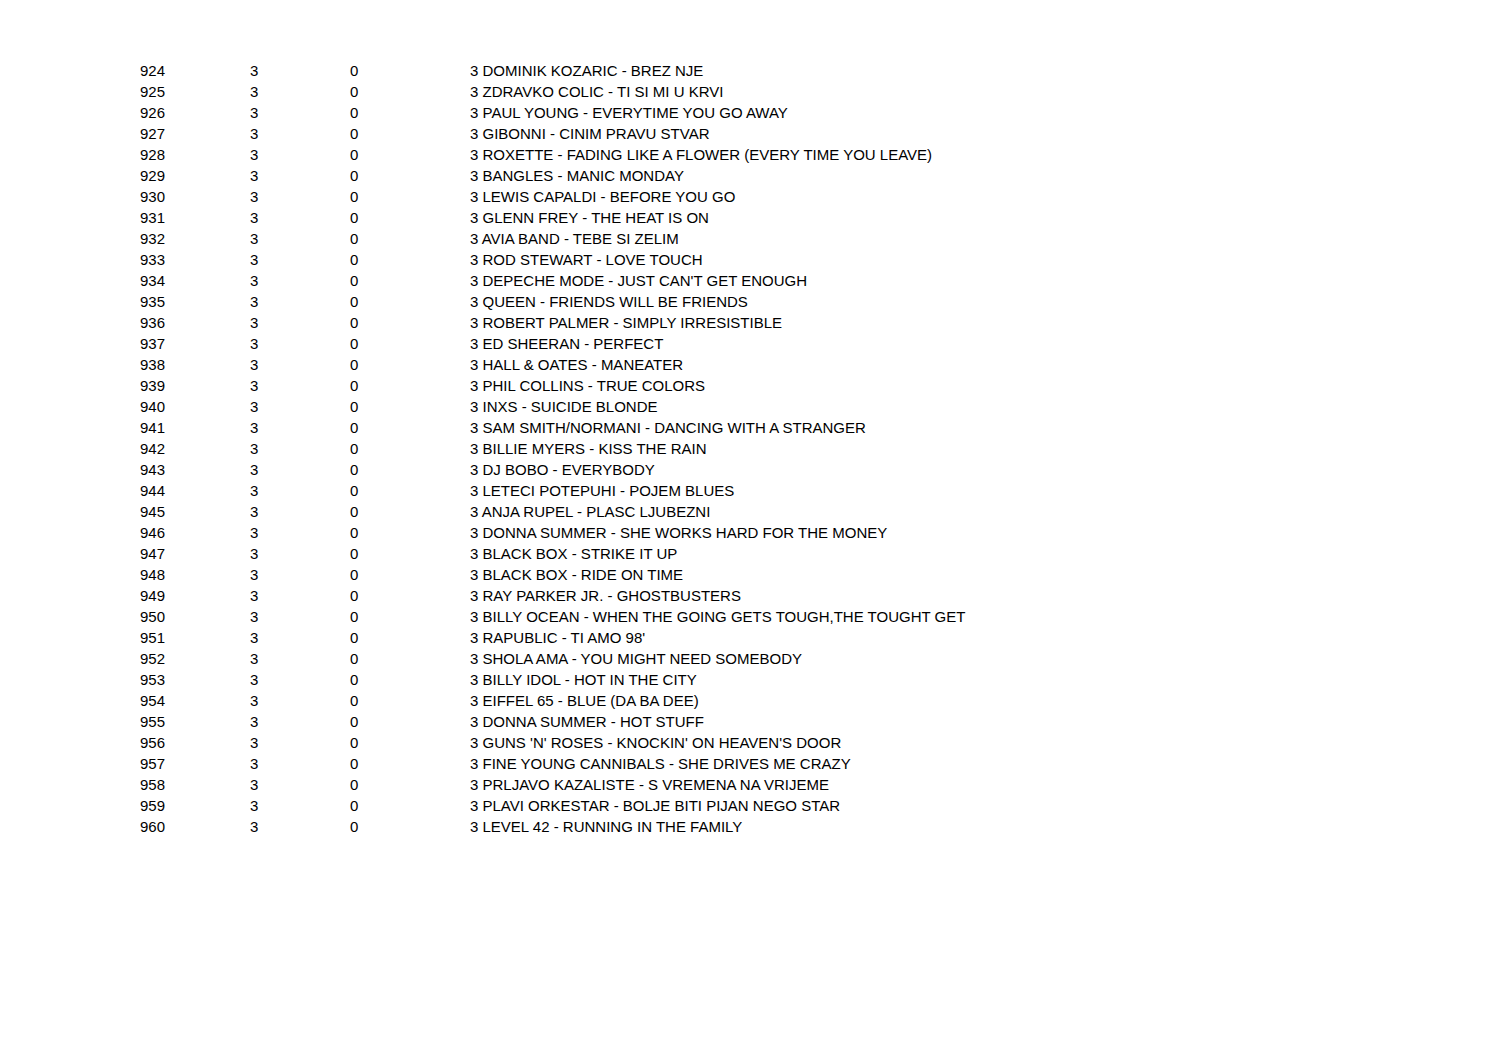| 924 | 3 | 0 | 3 DOMINIK KOZARIC - BREZ NJE |
| 925 | 3 | 0 | 3 ZDRAVKO COLIC - TI SI MI U KRVI |
| 926 | 3 | 0 | 3 PAUL YOUNG - EVERYTIME YOU GO AWAY |
| 927 | 3 | 0 | 3 GIBONNI - CINIM PRAVU STVAR |
| 928 | 3 | 0 | 3 ROXETTE - FADING LIKE A FLOWER (EVERY TIME YOU LEAVE) |
| 929 | 3 | 0 | 3 BANGLES - MANIC MONDAY |
| 930 | 3 | 0 | 3 LEWIS CAPALDI - BEFORE YOU GO |
| 931 | 3 | 0 | 3 GLENN FREY - THE HEAT IS ON |
| 932 | 3 | 0 | 3 AVIA BAND - TEBE SI ZELIM |
| 933 | 3 | 0 | 3 ROD STEWART - LOVE TOUCH |
| 934 | 3 | 0 | 3 DEPECHE MODE - JUST CAN'T GET ENOUGH |
| 935 | 3 | 0 | 3 QUEEN - FRIENDS WILL BE FRIENDS |
| 936 | 3 | 0 | 3 ROBERT PALMER - SIMPLY IRRESISTIBLE |
| 937 | 3 | 0 | 3 ED SHEERAN - PERFECT |
| 938 | 3 | 0 | 3 HALL & OATES - MANEATER |
| 939 | 3 | 0 | 3 PHIL COLLINS - TRUE COLORS |
| 940 | 3 | 0 | 3 INXS - SUICIDE BLONDE |
| 941 | 3 | 0 | 3 SAM SMITH/NORMANI - DANCING WITH A STRANGER |
| 942 | 3 | 0 | 3 BILLIE MYERS - KISS THE RAIN |
| 943 | 3 | 0 | 3 DJ BOBO - EVERYBODY |
| 944 | 3 | 0 | 3 LETECI POTEPUHI - POJEM BLUES |
| 945 | 3 | 0 | 3 ANJA RUPEL - PLASC LJUBEZNI |
| 946 | 3 | 0 | 3 DONNA SUMMER - SHE WORKS HARD FOR THE MONEY |
| 947 | 3 | 0 | 3 BLACK BOX - STRIKE IT UP |
| 948 | 3 | 0 | 3 BLACK BOX - RIDE ON TIME |
| 949 | 3 | 0 | 3 RAY PARKER JR. - GHOSTBUSTERS |
| 950 | 3 | 0 | 3 BILLY OCEAN - WHEN THE GOING GETS TOUGH,THE TOUGHT GET |
| 951 | 3 | 0 | 3 RAPUBLIC - TI AMO 98' |
| 952 | 3 | 0 | 3 SHOLA AMA - YOU MIGHT NEED SOMEBODY |
| 953 | 3 | 0 | 3 BILLY IDOL - HOT IN THE CITY |
| 954 | 3 | 0 | 3 EIFFEL 65 - BLUE (DA BA DEE) |
| 955 | 3 | 0 | 3 DONNA SUMMER - HOT STUFF |
| 956 | 3 | 0 | 3 GUNS 'N' ROSES - KNOCKIN' ON HEAVEN'S DOOR |
| 957 | 3 | 0 | 3 FINE YOUNG CANNIBALS - SHE DRIVES ME CRAZY |
| 958 | 3 | 0 | 3 PRLJAVO KAZALISTE - S VREMENA NA VRIJEME |
| 959 | 3 | 0 | 3 PLAVI ORKESTAR - BOLJE BITI PIJAN NEGO STAR |
| 960 | 3 | 0 | 3 LEVEL 42 - RUNNING IN THE FAMILY |